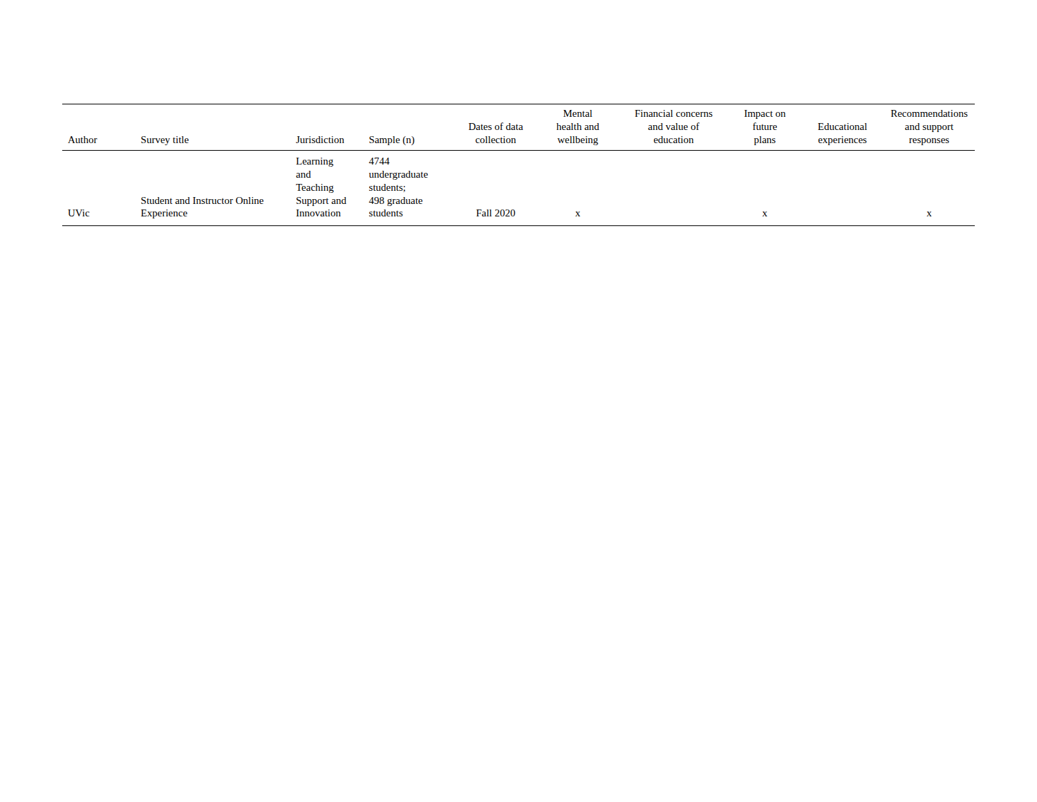| Author | Survey title | Jurisdiction | Sample (n) | Dates of data collection | Mental health and wellbeing | Financial concerns and value of education | Impact on future plans | Educational experiences | Recommendations and support responses |
| --- | --- | --- | --- | --- | --- | --- | --- | --- | --- |
| UVic | Student and Instructor Online Experience | Learning and Teaching Support and Innovation | 4744 undergraduate students; 498 graduate students | Fall 2020 | x | | x | | x |